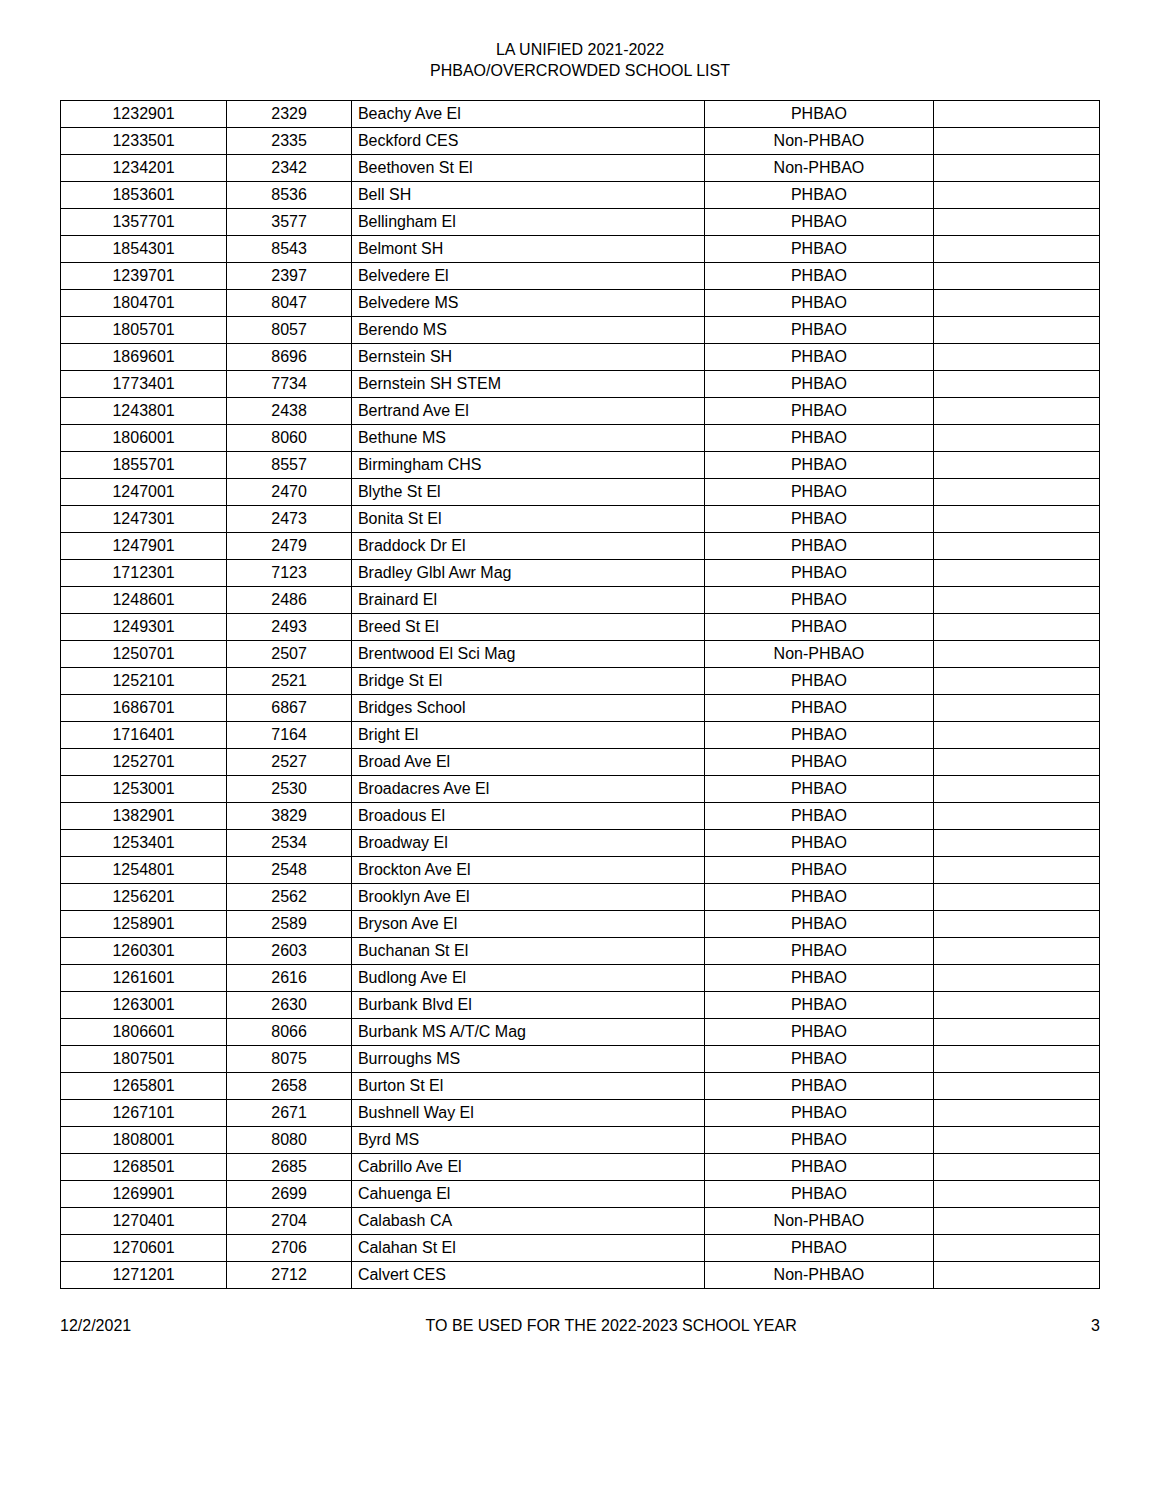LA UNIFIED 2021-2022
PHBAO/OVERCROWDED SCHOOL LIST
| 1232901 | 2329 | Beachy Ave El | PHBAO | |
| 1233501 | 2335 | Beckford CES | Non-PHBAO | |
| 1234201 | 2342 | Beethoven St El | Non-PHBAO | |
| 1853601 | 8536 | Bell SH | PHBAO | |
| 1357701 | 3577 | Bellingham El | PHBAO | |
| 1854301 | 8543 | Belmont SH | PHBAO | |
| 1239701 | 2397 | Belvedere El | PHBAO | |
| 1804701 | 8047 | Belvedere MS | PHBAO | |
| 1805701 | 8057 | Berendo MS | PHBAO | |
| 1869601 | 8696 | Bernstein SH | PHBAO | |
| 1773401 | 7734 | Bernstein SH STEM | PHBAO | |
| 1243801 | 2438 | Bertrand Ave El | PHBAO | |
| 1806001 | 8060 | Bethune MS | PHBAO | |
| 1855701 | 8557 | Birmingham CHS | PHBAO | |
| 1247001 | 2470 | Blythe St El | PHBAO | |
| 1247301 | 2473 | Bonita St El | PHBAO | |
| 1247901 | 2479 | Braddock Dr El | PHBAO | |
| 1712301 | 7123 | Bradley Glbl Awr Mag | PHBAO | |
| 1248601 | 2486 | Brainard El | PHBAO | |
| 1249301 | 2493 | Breed St El | PHBAO | |
| 1250701 | 2507 | Brentwood El Sci Mag | Non-PHBAO | |
| 1252101 | 2521 | Bridge St El | PHBAO | |
| 1686701 | 6867 | Bridges School | PHBAO | |
| 1716401 | 7164 | Bright El | PHBAO | |
| 1252701 | 2527 | Broad Ave El | PHBAO | |
| 1253001 | 2530 | Broadacres Ave El | PHBAO | |
| 1382901 | 3829 | Broadous El | PHBAO | |
| 1253401 | 2534 | Broadway El | PHBAO | |
| 1254801 | 2548 | Brockton Ave El | PHBAO | |
| 1256201 | 2562 | Brooklyn Ave El | PHBAO | |
| 1258901 | 2589 | Bryson Ave El | PHBAO | |
| 1260301 | 2603 | Buchanan St El | PHBAO | |
| 1261601 | 2616 | Budlong Ave El | PHBAO | |
| 1263001 | 2630 | Burbank Blvd El | PHBAO | |
| 1806601 | 8066 | Burbank MS A/T/C Mag | PHBAO | |
| 1807501 | 8075 | Burroughs MS | PHBAO | |
| 1265801 | 2658 | Burton St El | PHBAO | |
| 1267101 | 2671 | Bushnell Way El | PHBAO | |
| 1808001 | 8080 | Byrd MS | PHBAO | |
| 1268501 | 2685 | Cabrillo Ave El | PHBAO | |
| 1269901 | 2699 | Cahuenga El | PHBAO | |
| 1270401 | 2704 | Calabash CA | Non-PHBAO | |
| 1270601 | 2706 | Calahan St El | PHBAO | |
| 1271201 | 2712 | Calvert CES | Non-PHBAO | |
12/2/2021
TO BE USED FOR THE 2022-2023 SCHOOL YEAR
3